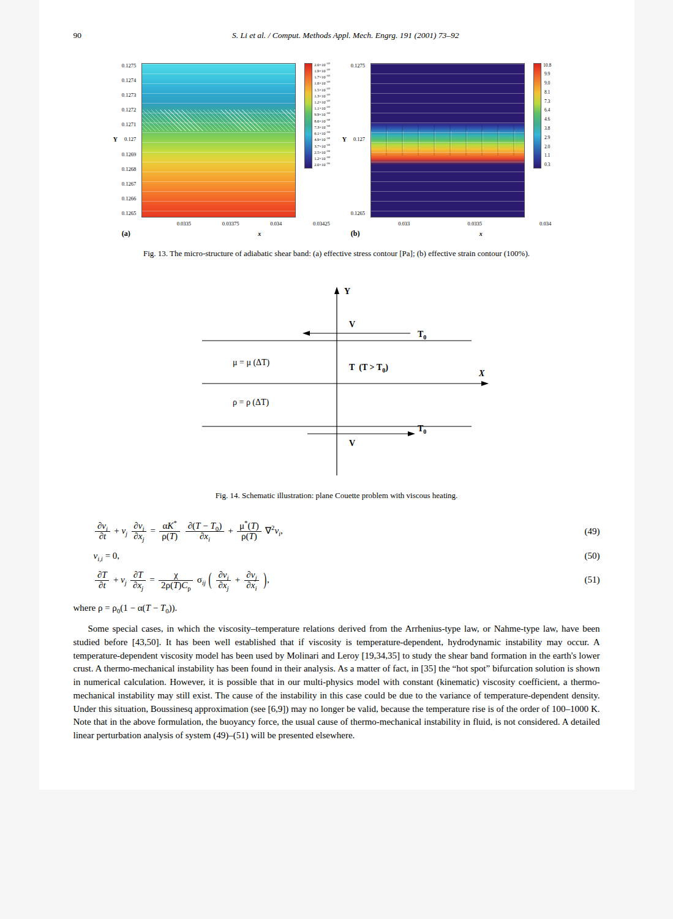90 S. Li et al. / Comput. Methods Appl. Mech. Engrg. 191 (2001) 73–92
Y 0.1275 0.1274 0.1273 0.1272 0.1271 0.127 0.1269 0.1268 0.1267 0.1266 0.1265
2.0×10+09 1.9×10+09 1.7×10+09 1.6×10+09 1.5×10+09 1.3×10+09 1.2×10+09 1.1×10+09 9.9×10+08 8.6×10+08 7.3×10+08 6.1×10+08 4.9×10+08 3.7×10+08 2.5×10+08 1.2×10+08 2.0×10+06
0.03350.033750.0340.03425
(a) x
Y 0.1275 0.127 0.1265
10.8 9.9 9.0 8.1 7.3 6.4 4.6 3.8 2.9 2.0 1.1 0.3
0.0330.03350.034
(b) x
Fig. 13. The micro-structure of adiabatic shear band: (a) effective stress contour [Pa]; (b) effective strain contour (100%).
Y X V T0 V T0 μ = μ (ΔT) ρ = ρ (ΔT) T (T > T0)
Fig. 14. Schematic illustration: plane Couette problem with viscous heating.
∂vi∂t + vj ∂vi∂xj = αK*ρ(T) ∂(T − T0)∂xi + μ*(T) ρ(T) ∇2vi,
(49)
vi,i = 0,
(50)
∂T∂t + vj ∂T∂xj = χ 2ρ(T)Cp σij ( ∂vi∂xj + ∂vj∂xi ),
(51)
where ρ = ρ0(1 − α(T − T0)).
Some special cases, in which the viscosity–temperature relations derived from the Arrhenius-type law, or Nahme-type law, have been studied before [43,50]. It has been well established that if viscosity is temperature-dependent, hydrodynamic instability may occur. A temperature-dependent viscosity model has been used by Molinari and Leroy [19,34,35] to study the shear band formation in the earth's lower crust. A thermo-mechanical instability has been found in their analysis. As a matter of fact, in [35] the “hot spot” bifurcation solution is shown in numerical calculation. However, it is possible that in our multi-physics model with constant (kinematic) viscosity coefficient, a thermo-mechanical instability may still exist. The cause of the instability in this case could be due to the variance of temperature-dependent density. Under this situation, Boussinesq approximation (see [6,9]) may no longer be valid, because the temperature rise is of the order of 100–1000 K. Note that in the above formulation, the buoyancy force, the usual cause of thermo-mechanical instability in fluid, is not considered. A detailed linear perturbation analysis of system (49)–(51) will be presented elsewhere.